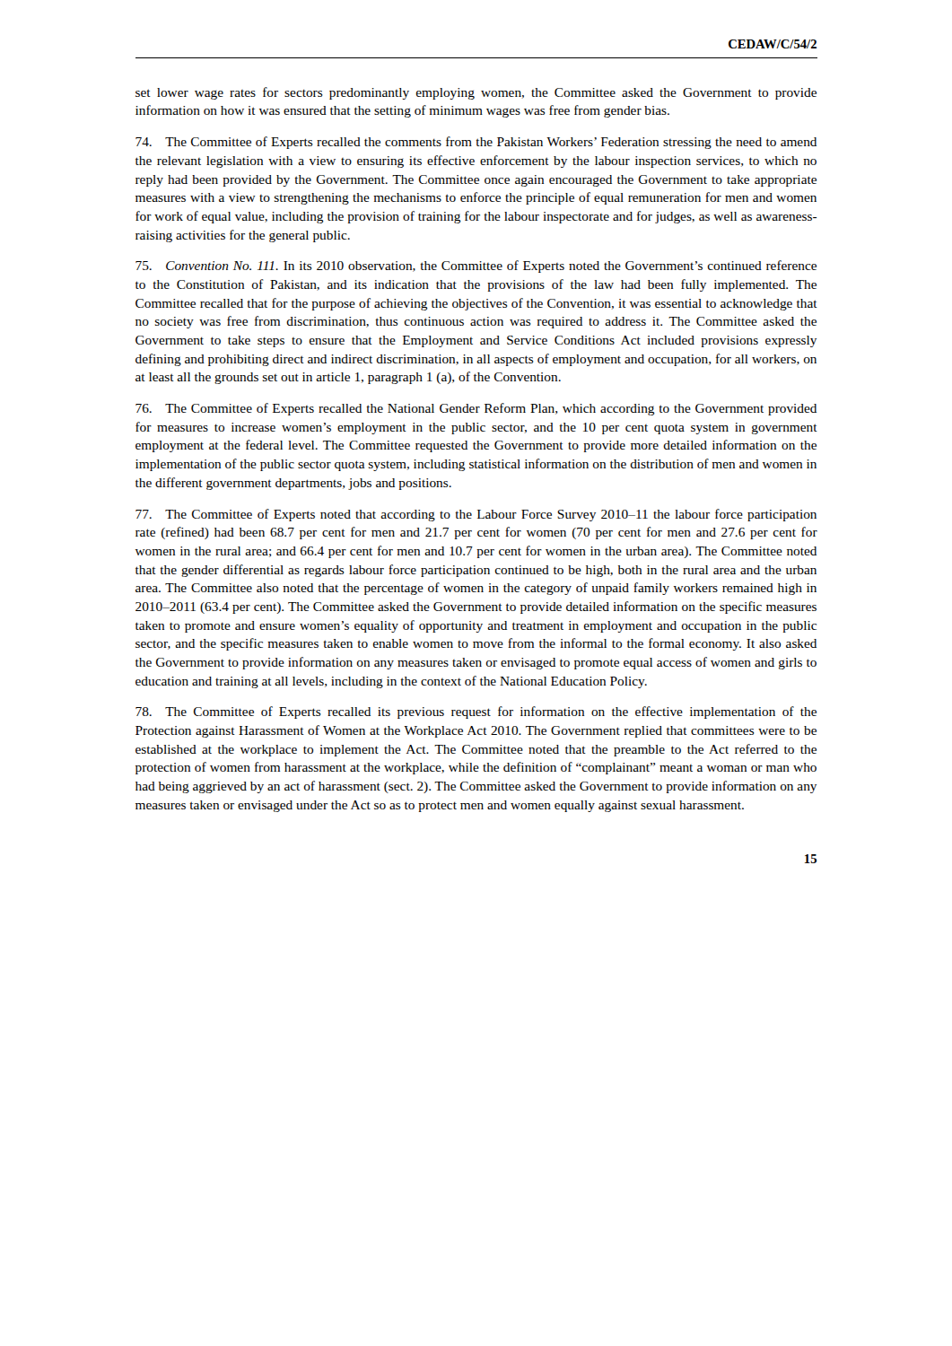CEDAW/C/54/2
set lower wage rates for sectors predominantly employing women, the Committee asked the Government to provide information on how it was ensured that the setting of minimum wages was free from gender bias.
74. The Committee of Experts recalled the comments from the Pakistan Workers’ Federation stressing the need to amend the relevant legislation with a view to ensuring its effective enforcement by the labour inspection services, to which no reply had been provided by the Government. The Committee once again encouraged the Government to take appropriate measures with a view to strengthening the mechanisms to enforce the principle of equal remuneration for men and women for work of equal value, including the provision of training for the labour inspectorate and for judges, as well as awareness-raising activities for the general public.
75. Convention No. 111. In its 2010 observation, the Committee of Experts noted the Government’s continued reference to the Constitution of Pakistan, and its indication that the provisions of the law had been fully implemented. The Committee recalled that for the purpose of achieving the objectives of the Convention, it was essential to acknowledge that no society was free from discrimination, thus continuous action was required to address it. The Committee asked the Government to take steps to ensure that the Employment and Service Conditions Act included provisions expressly defining and prohibiting direct and indirect discrimination, in all aspects of employment and occupation, for all workers, on at least all the grounds set out in article 1, paragraph 1 (a), of the Convention.
76. The Committee of Experts recalled the National Gender Reform Plan, which according to the Government provided for measures to increase women’s employment in the public sector, and the 10 per cent quota system in government employment at the federal level. The Committee requested the Government to provide more detailed information on the implementation of the public sector quota system, including statistical information on the distribution of men and women in the different government departments, jobs and positions.
77. The Committee of Experts noted that according to the Labour Force Survey 2010–11 the labour force participation rate (refined) had been 68.7 per cent for men and 21.7 per cent for women (70 per cent for men and 27.6 per cent for women in the rural area; and 66.4 per cent for men and 10.7 per cent for women in the urban area). The Committee noted that the gender differential as regards labour force participation continued to be high, both in the rural area and the urban area. The Committee also noted that the percentage of women in the category of unpaid family workers remained high in 2010–2011 (63.4 per cent). The Committee asked the Government to provide detailed information on the specific measures taken to promote and ensure women’s equality of opportunity and treatment in employment and occupation in the public sector, and the specific measures taken to enable women to move from the informal to the formal economy. It also asked the Government to provide information on any measures taken or envisaged to promote equal access of women and girls to education and training at all levels, including in the context of the National Education Policy.
78. The Committee of Experts recalled its previous request for information on the effective implementation of the Protection against Harassment of Women at the Workplace Act 2010. The Government replied that committees were to be established at the workplace to implement the Act. The Committee noted that the preamble to the Act referred to the protection of women from harassment at the workplace, while the definition of “complainant” meant a woman or man who had being aggrieved by an act of harassment (sect. 2). The Committee asked the Government to provide information on any measures taken or envisaged under the Act so as to protect men and women equally against sexual harassment.
15